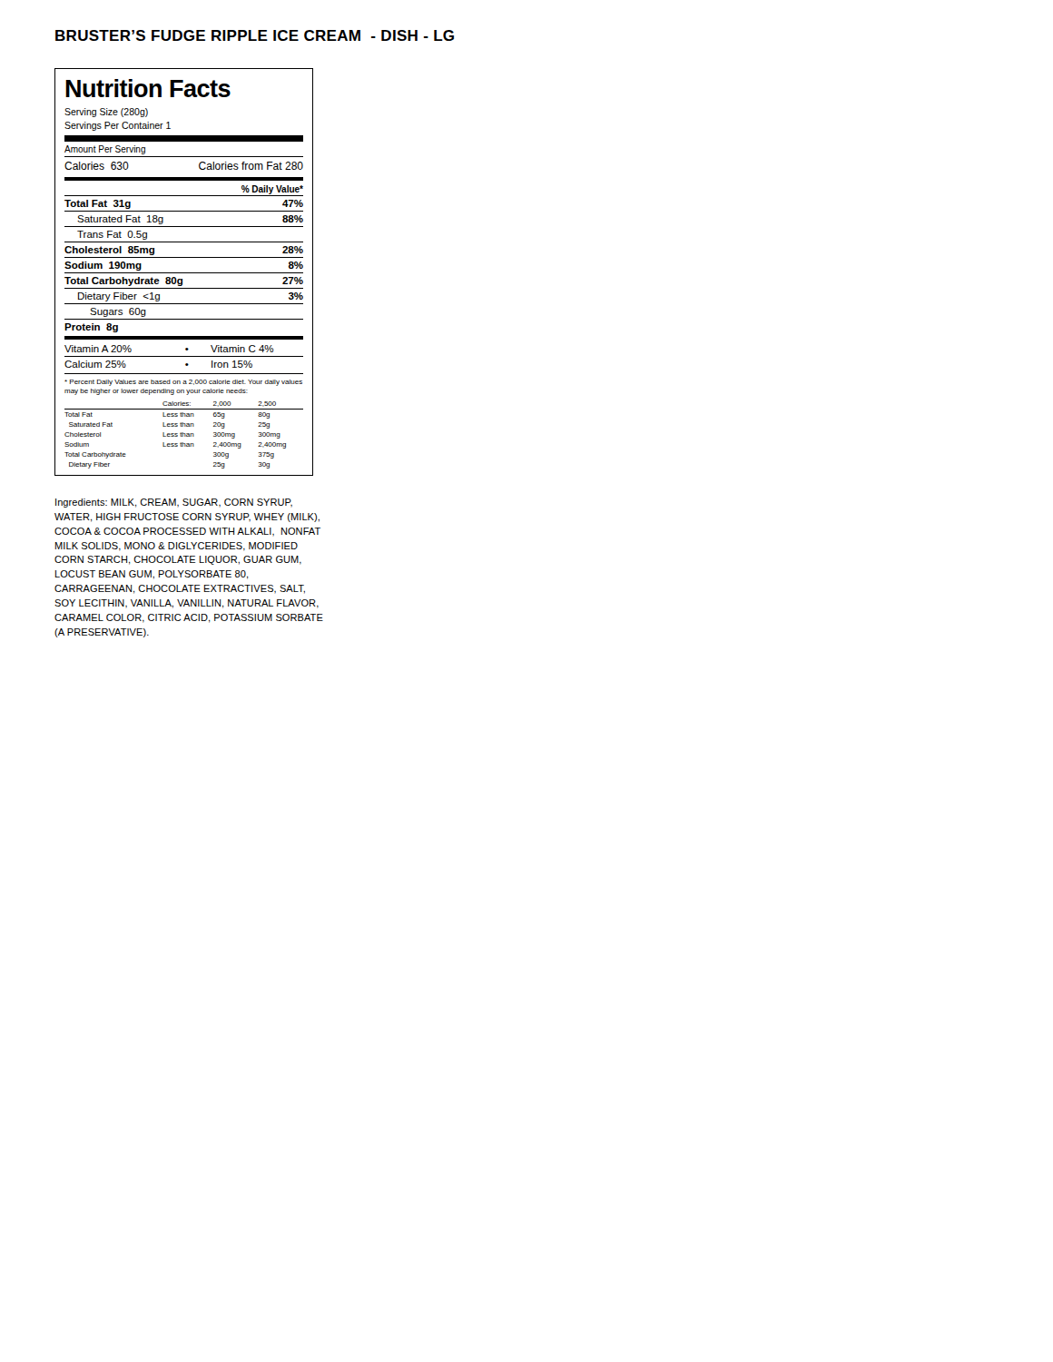BRUSTER’S FUDGE RIPPLE ICE CREAM - DISH - LG
Nutrition Facts
Serving Size (280g)
Servings Per Container 1
Amount Per Serving
| Calories 630 | Calories from Fat 280 |
| % Daily Value* |
| Total Fat 31g | 47% |
| Saturated Fat 18g | 88% |
| Trans Fat 0.5g | |
| Cholesterol 85mg | 28% |
| Sodium 190mg | 8% |
| Total Carbohydrate 80g | 27% |
| Dietary Fiber <1g | 3% |
| Sugars 60g | |
| Protein 8g | |
| Vitamin A 20% | • | Vitamin C 4% |
| Calcium 25% | • | Iron 15% |
* Percent Daily Values are based on a 2,000 calorie diet. Your daily values may be higher or lower depending on your calorie needs:
| | Calories: | 2,000 | 2,500 |
| Total Fat | Less than | 65g | 80g |
| Saturated Fat | Less than | 20g | 25g |
| Cholesterol | Less than | 300mg | 300mg |
| Sodium | Less than | 2,400mg | 2,400mg |
| Total Carbohydrate | | 300g | 375g |
| Dietary Fiber | | 25g | 30g |
Ingredients: MILK, CREAM, SUGAR, CORN SYRUP, WATER, HIGH FRUCTOSE CORN SYRUP, WHEY (MILK), COCOA & COCOA PROCESSED WITH ALKALI, NONFAT MILK SOLIDS, MONO & DIGLYCERIDES, MODIFIED CORN STARCH, CHOCOLATE LIQUOR, GUAR GUM, LOCUST BEAN GUM, POLYSORBATE 80, CARRAGEENAN, CHOCOLATE EXTRACTIVES, SALT, SOY LECITHIN, VANILLA, VANILLIN, NATURAL FLAVOR, CARAMEL COLOR, CITRIC ACID, POTASSIUM SORBATE (A PRESERVATIVE).